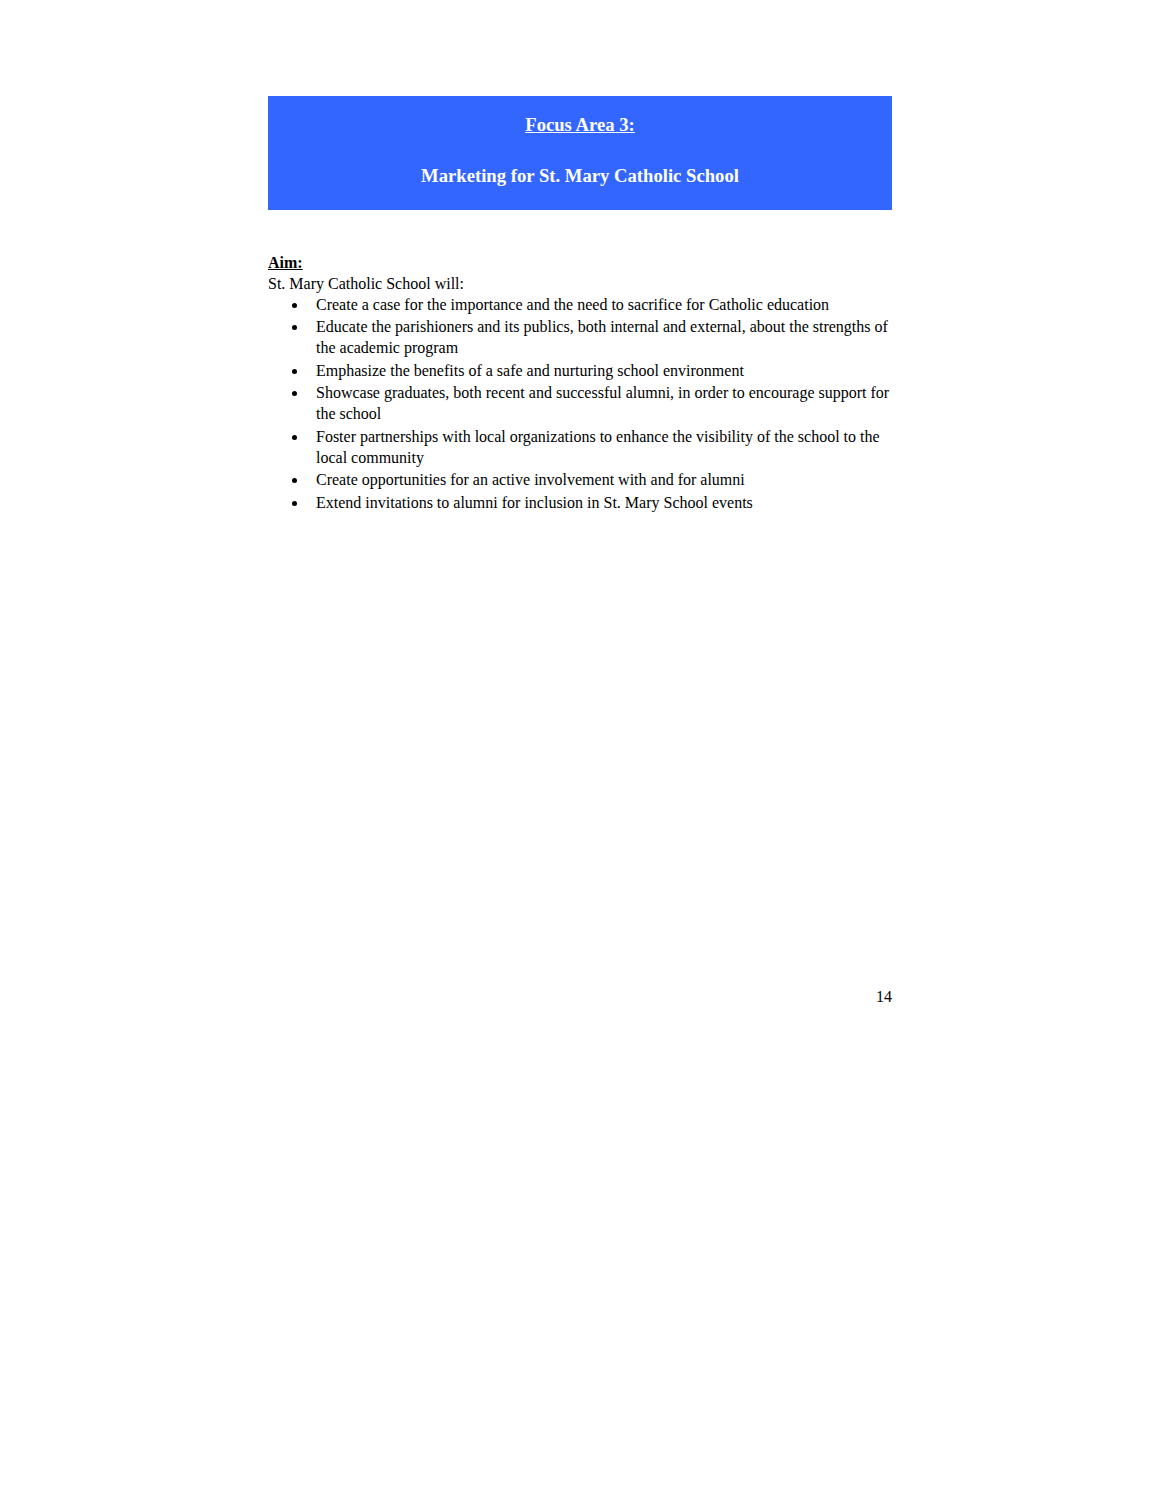Focus Area 3:
Marketing for St. Mary Catholic School
Aim:
St. Mary Catholic School will:
Create a case for the importance and the need to sacrifice for Catholic education
Educate the parishioners and its publics, both internal and external, about the strengths of the academic program
Emphasize the benefits of a safe and nurturing school environment
Showcase graduates, both recent and successful alumni, in order to encourage support for the school
Foster partnerships with local organizations to enhance the visibility of the school to the local community
Create opportunities for an active involvement with and for alumni
Extend invitations to alumni for inclusion in St. Mary School events
14